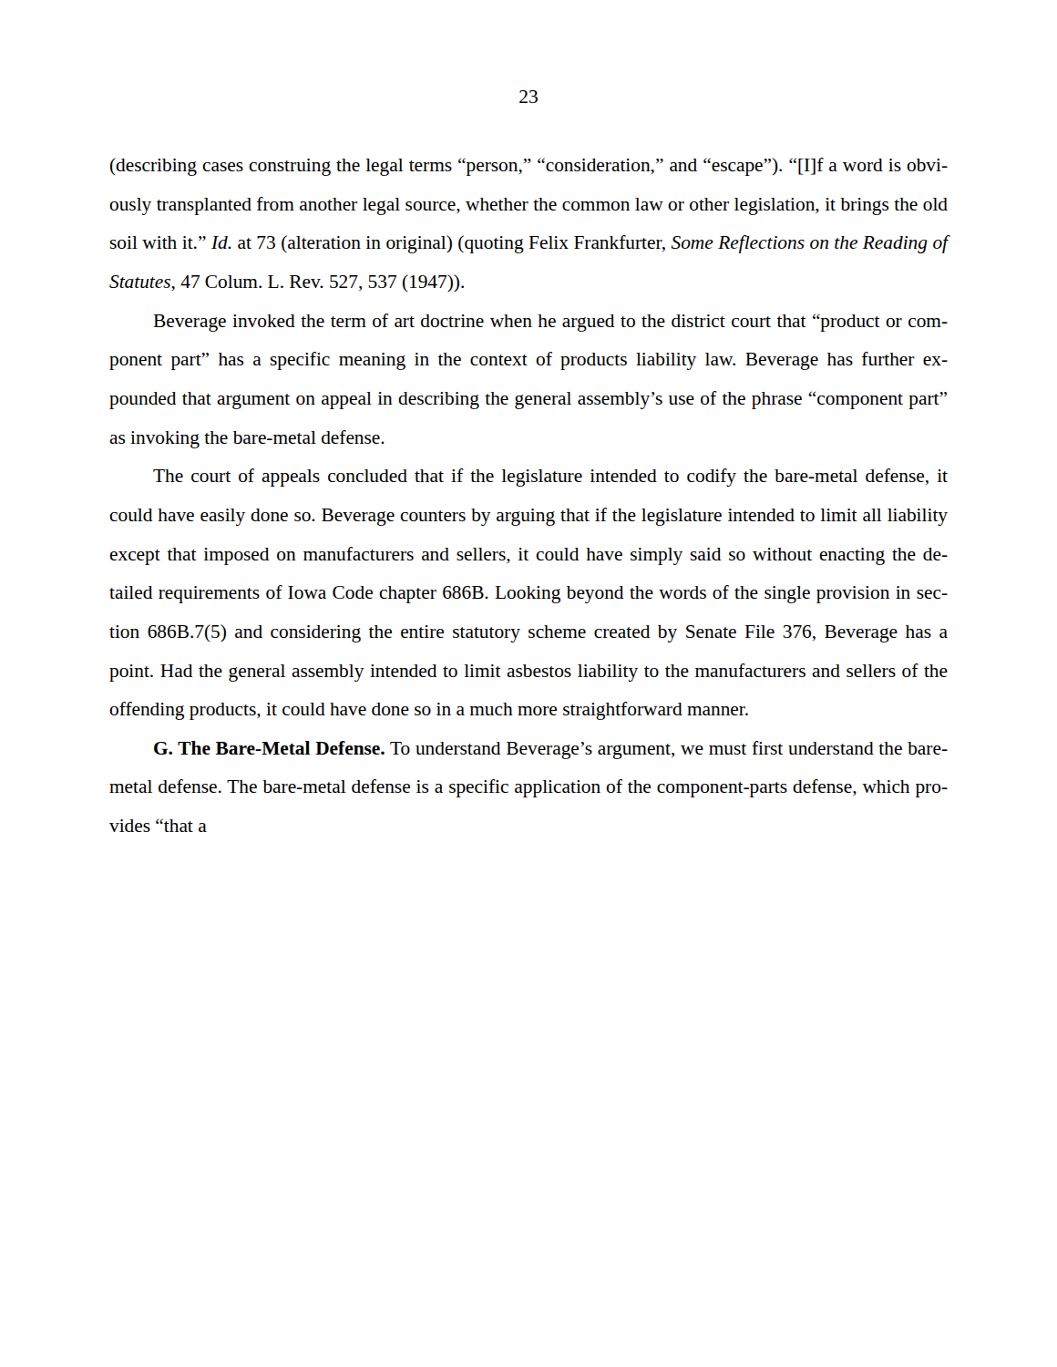23
(describing cases construing the legal terms “person,” “consideration,” and “escape”). “[I]f a word is obviously transplanted from another legal source, whether the common law or other legislation, it brings the old soil with it.” Id. at 73 (alteration in original) (quoting Felix Frankfurter, Some Reflections on the Reading of Statutes, 47 Colum. L. Rev. 527, 537 (1947)).
Beverage invoked the term of art doctrine when he argued to the district court that “product or component part” has a specific meaning in the context of products liability law. Beverage has further expounded that argument on appeal in describing the general assembly’s use of the phrase “component part” as invoking the bare-metal defense.
The court of appeals concluded that if the legislature intended to codify the bare-metal defense, it could have easily done so. Beverage counters by arguing that if the legislature intended to limit all liability except that imposed on manufacturers and sellers, it could have simply said so without enacting the detailed requirements of Iowa Code chapter 686B. Looking beyond the words of the single provision in section 686B.7(5) and considering the entire statutory scheme created by Senate File 376, Beverage has a point. Had the general assembly intended to limit asbestos liability to the manufacturers and sellers of the offending products, it could have done so in a much more straightforward manner.
G. The Bare-Metal Defense. To understand Beverage’s argument, we must first understand the bare-metal defense. The bare-metal defense is a specific application of the component-parts defense, which provides “that a